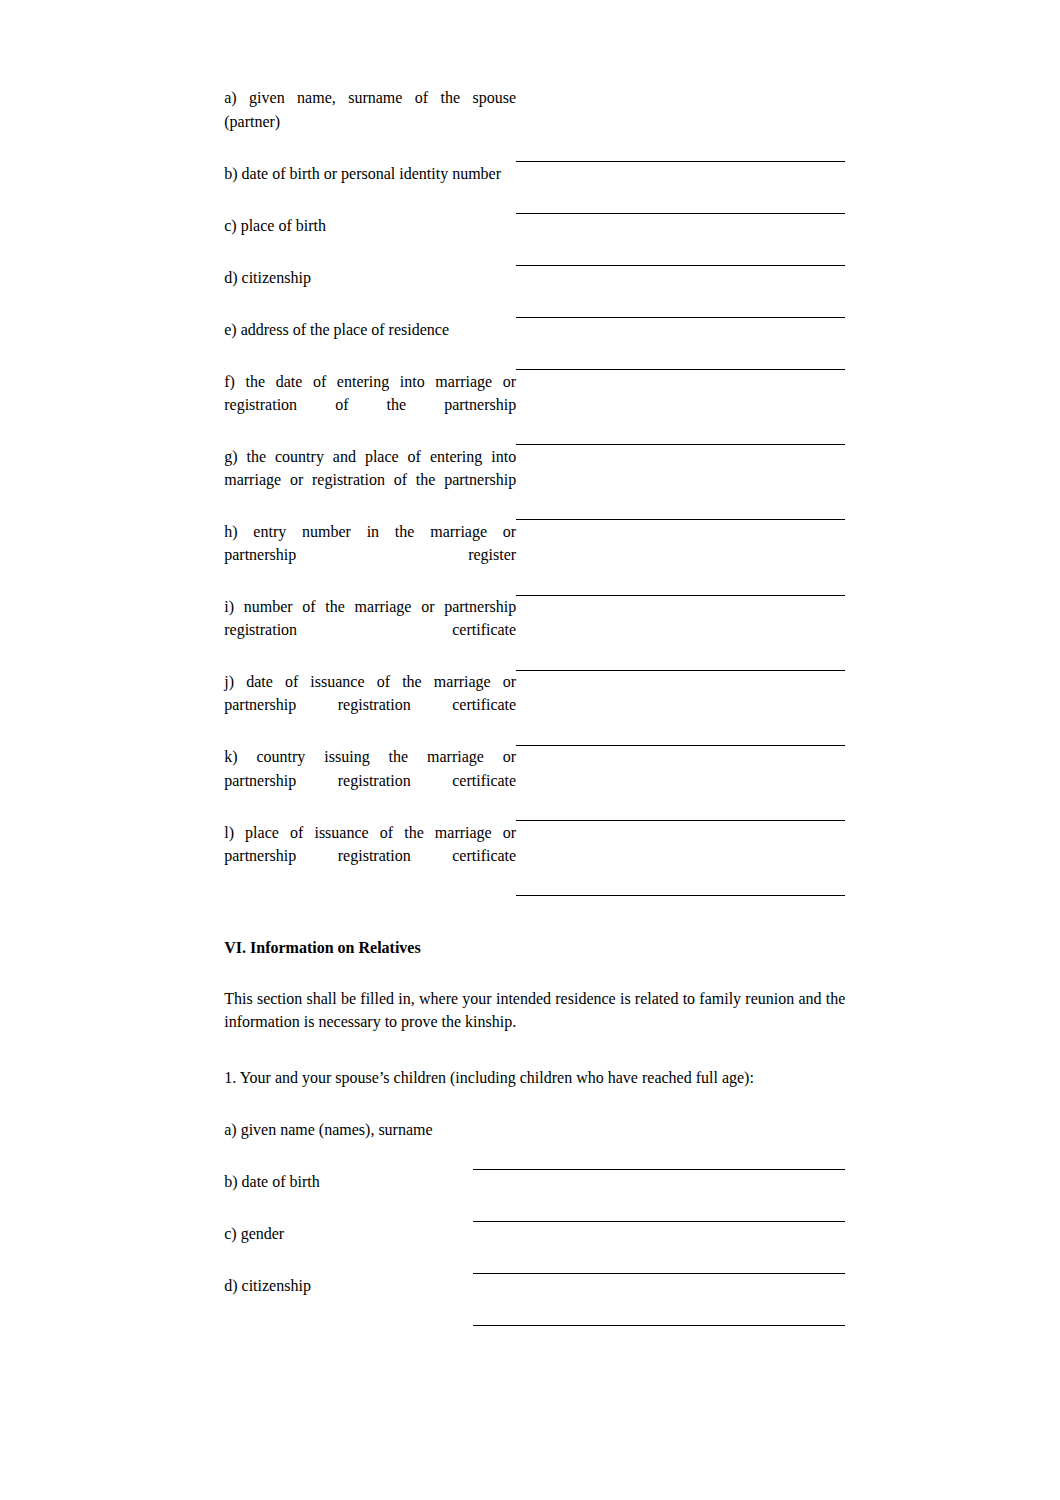| a) given name, surname of the spouse (partner) | |
| b) date of birth or personal identity number | |
| c) place of birth | |
| d) citizenship | |
| e) address of the place of residence | |
| f) the date of entering into marriage or registration of the partnership | |
| g) the country and place of entering into marriage or registration of the partnership | |
| h) entry number in the marriage or partnership register | |
| i) number of the marriage or partnership registration certificate | |
| j) date of issuance of the marriage or partnership registration certificate | |
| k) country issuing the marriage or partnership registration certificate | |
| l) place of issuance of the marriage or partnership registration certificate | |
VI. Information on Relatives
This section shall be filled in, where your intended residence is related to family reunion and the information is necessary to prove the kinship.
1. Your and your spouse’s children (including children who have reached full age):
| a) given name (names), surname | |
| b) date of birth | |
| c) gender | |
| d) citizenship | |